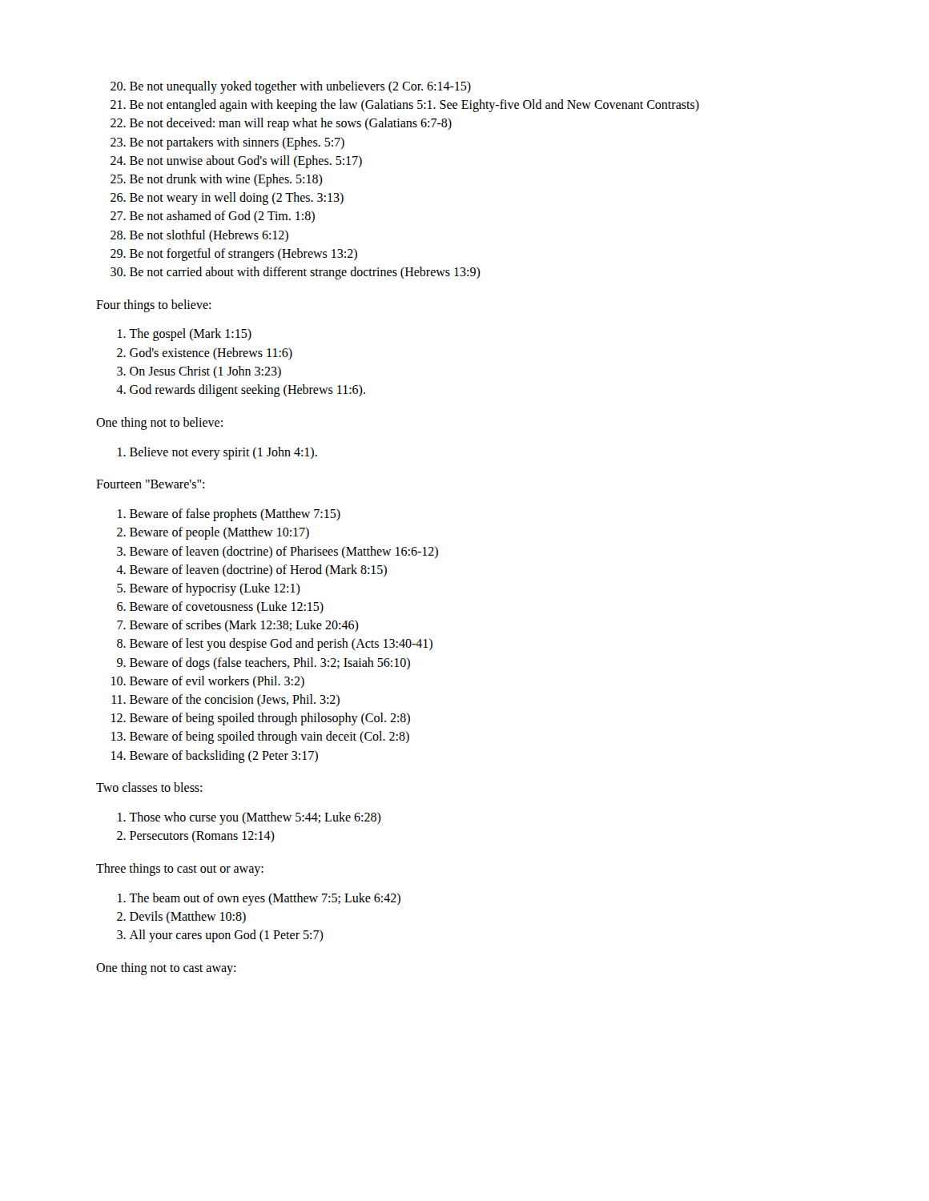Be not unequally yoked together with unbelievers (2 Cor. 6:14-15)
Be not entangled again with keeping the law (Galatians 5:1. See Eighty-five Old and New Covenant Contrasts)
Be not deceived: man will reap what he sows (Galatians 6:7-8)
Be not partakers with sinners (Ephes. 5:7)
Be not unwise about God's will (Ephes. 5:17)
Be not drunk with wine (Ephes. 5:18)
Be not weary in well doing (2 Thes. 3:13)
Be not ashamed of God (2 Tim. 1:8)
Be not slothful (Hebrews 6:12)
Be not forgetful of strangers (Hebrews 13:2)
Be not carried about with different strange doctrines (Hebrews 13:9)
Four things to believe:
The gospel (Mark 1:15)
God's existence (Hebrews 11:6)
On Jesus Christ (1 John 3:23)
God rewards diligent seeking (Hebrews 11:6).
One thing not to believe:
Believe not every spirit (1 John 4:1).
Fourteen "Beware's":
Beware of false prophets (Matthew 7:15)
Beware of people (Matthew 10:17)
Beware of leaven (doctrine) of Pharisees (Matthew 16:6-12)
Beware of leaven (doctrine) of Herod (Mark 8:15)
Beware of hypocrisy (Luke 12:1)
Beware of covetousness (Luke 12:15)
Beware of scribes (Mark 12:38; Luke 20:46)
Beware of lest you despise God and perish (Acts 13:40-41)
Beware of dogs (false teachers, Phil. 3:2; Isaiah 56:10)
Beware of evil workers (Phil. 3:2)
Beware of the concision (Jews, Phil. 3:2)
Beware of being spoiled through philosophy (Col. 2:8)
Beware of being spoiled through vain deceit (Col. 2:8)
Beware of backsliding (2 Peter 3:17)
Two classes to bless:
Those who curse you (Matthew 5:44; Luke 6:28)
Persecutors (Romans 12:14)
Three things to cast out or away:
The beam out of own eyes (Matthew 7:5; Luke 6:42)
Devils (Matthew 10:8)
All your cares upon God (1 Peter 5:7)
One thing not to cast away: